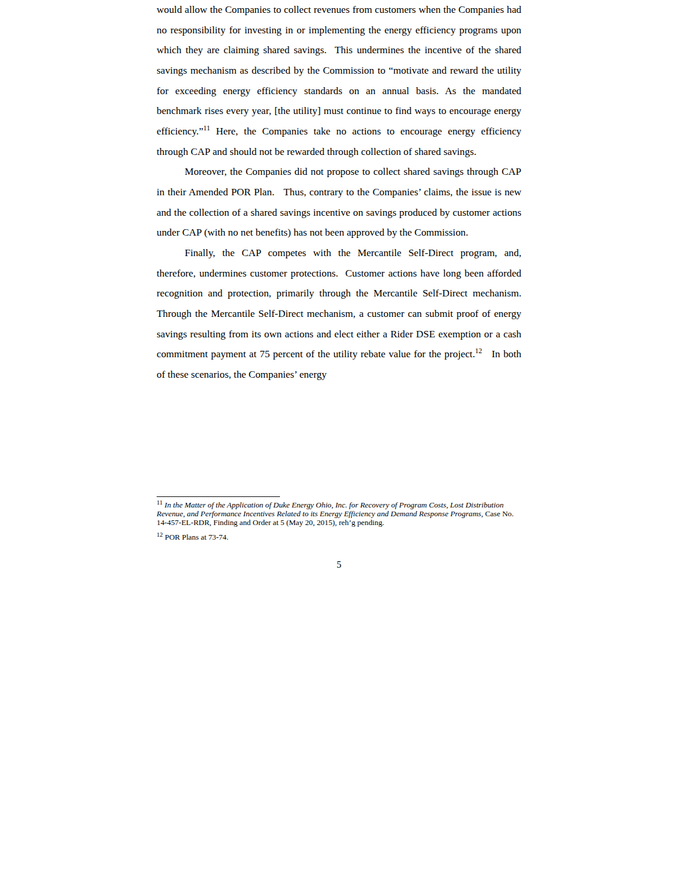would allow the Companies to collect revenues from customers when the Companies had no responsibility for investing in or implementing the energy efficiency programs upon which they are claiming shared savings. This undermines the incentive of the shared savings mechanism as described by the Commission to “motivate and reward the utility for exceeding energy efficiency standards on an annual basis. As the mandated benchmark rises every year, [the utility] must continue to find ways to encourage energy efficiency.”11 Here, the Companies take no actions to encourage energy efficiency through CAP and should not be rewarded through collection of shared savings.
Moreover, the Companies did not propose to collect shared savings through CAP in their Amended POR Plan. Thus, contrary to the Companies’ claims, the issue is new and the collection of a shared savings incentive on savings produced by customer actions under CAP (with no net benefits) has not been approved by the Commission.
Finally, the CAP competes with the Mercantile Self-Direct program, and, therefore, undermines customer protections. Customer actions have long been afforded recognition and protection, primarily through the Mercantile Self-Direct mechanism. Through the Mercantile Self-Direct mechanism, a customer can submit proof of energy savings resulting from its own actions and elect either a Rider DSE exemption or a cash commitment payment at 75 percent of the utility rebate value for the project.12 In both of these scenarios, the Companies’ energy
11 In the Matter of the Application of Duke Energy Ohio, Inc. for Recovery of Program Costs, Lost Distribution Revenue, and Performance Incentives Related to its Energy Efficiency and Demand Response Programs, Case No. 14-457-EL-RDR, Finding and Order at 5 (May 20, 2015), reh’g pending.
12 POR Plans at 73-74.
5